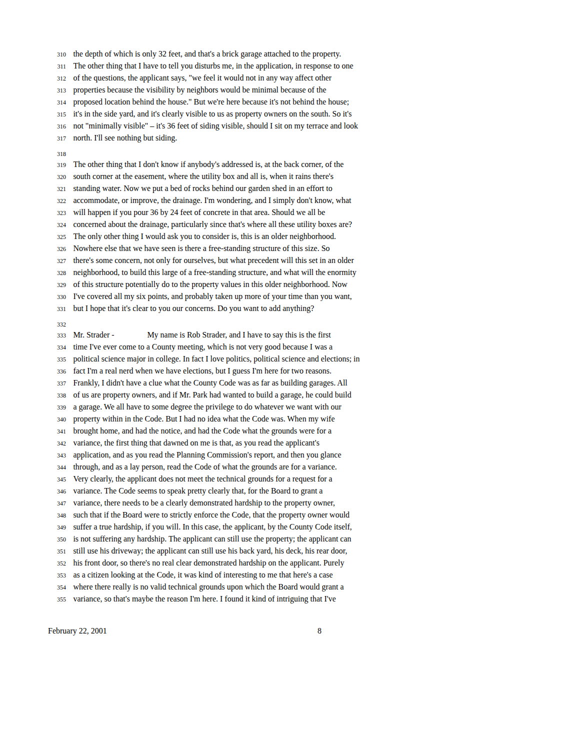310 the depth of which is only 32 feet, and that's a brick garage attached to the property.
311 The other thing that I have to tell you disturbs me, in the application, in response to one
312 of the questions, the applicant says, "we feel it would not in any way affect other
313 properties because the visibility by neighbors would be minimal because of the
314 proposed location behind the house." But we're here because it's not behind the house;
315 it's in the side yard, and it's clearly visible to us as property owners on the south. So it's
316 not "minimally visible" – it's 36 feet of siding visible, should I sit on my terrace and look
317 north. I'll see nothing but siding.
318
319 The other thing that I don't know if anybody's addressed is, at the back corner, of the
320 south corner at the easement, where the utility box and all is, when it rains there's
321 standing water. Now we put a bed of rocks behind our garden shed in an effort to
322 accommodate, or improve, the drainage. I'm wondering, and I simply don't know, what
323 will happen if you pour 36 by 24 feet of concrete in that area. Should we all be
324 concerned about the drainage, particularly since that's where all these utility boxes are?
325 The only other thing I would ask you to consider is, this is an older neighborhood.
326 Nowhere else that we have seen is there a free-standing structure of this size. So
327 there's some concern, not only for ourselves, but what precedent will this set in an older
328 neighborhood, to build this large of a free-standing structure, and what will the enormity
329 of this structure potentially do to the property values in this older neighborhood. Now
330 I've covered all my six points, and probably taken up more of your time than you want,
331 but I hope that it's clear to you our concerns. Do you want to add anything?
332
333 Mr. Strader - My name is Rob Strader, and I have to say this is the first
334 time I've ever come to a County meeting, which is not very good because I was a
335 political science major in college. In fact I love politics, political science and elections; in
336 fact I'm a real nerd when we have elections, but I guess I'm here for two reasons.
337 Frankly, I didn't have a clue what the County Code was as far as building garages. All
338 of us are property owners, and if Mr. Park had wanted to build a garage, he could build
339 a garage. We all have to some degree the privilege to do whatever we want with our
340 property within in the Code. But I had no idea what the Code was. When my wife
341 brought home, and had the notice, and had the Code what the grounds were for a
342 variance, the first thing that dawned on me is that, as you read the applicant's
343 application, and as you read the Planning Commission's report, and then you glance
344 through, and as a lay person, read the Code of what the grounds are for a variance.
345 Very clearly, the applicant does not meet the technical grounds for a request for a
346 variance. The Code seems to speak pretty clearly that, for the Board to grant a
347 variance, there needs to be a clearly demonstrated hardship to the property owner,
348 such that if the Board were to strictly enforce the Code, that the property owner would
349 suffer a true hardship, if you will. In this case, the applicant, by the County Code itself,
350 is not suffering any hardship. The applicant can still use the property; the applicant can
351 still use his driveway; the applicant can still use his back yard, his deck, his rear door,
352 his front door, so there's no real clear demonstrated hardship on the applicant. Purely
353 as a citizen looking at the Code, it was kind of interesting to me that here's a case
354 where there really is no valid technical grounds upon which the Board would grant a
355 variance, so that's maybe the reason I'm here. I found it kind of intriguing that I've
February 22, 2001 8